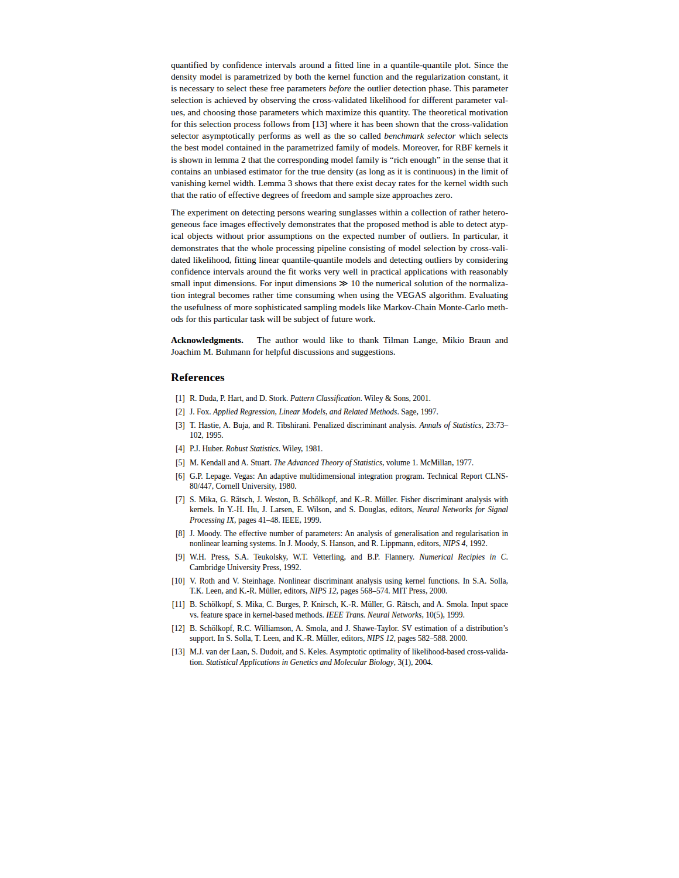quantified by confidence intervals around a fitted line in a quantile-quantile plot. Since the density model is parametrized by both the kernel function and the regularization constant, it is necessary to select these free parameters before the outlier detection phase. This parameter selection is achieved by observing the cross-validated likelihood for different parameter values, and choosing those parameters which maximize this quantity. The theoretical motivation for this selection process follows from [13] where it has been shown that the cross-validation selector asymptotically performs as well as the so called benchmark selector which selects the best model contained in the parametrized family of models. Moreover, for RBF kernels it is shown in lemma 2 that the corresponding model family is “rich enough” in the sense that it contains an unbiased estimator for the true density (as long as it is continuous) in the limit of vanishing kernel width. Lemma 3 shows that there exist decay rates for the kernel width such that the ratio of effective degrees of freedom and sample size approaches zero.
The experiment on detecting persons wearing sunglasses within a collection of rather heterogeneous face images effectively demonstrates that the proposed method is able to detect atypical objects without prior assumptions on the expected number of outliers. In particular, it demonstrates that the whole processing pipeline consisting of model selection by cross-validated likelihood, fitting linear quantile-quantile models and detecting outliers by considering confidence intervals around the fit works very well in practical applications with reasonably small input dimensions. For input dimensions ≫ 10 the numerical solution of the normalization integral becomes rather time consuming when using the VEGAS algorithm. Evaluating the usefulness of more sophisticated sampling models like Markov-Chain Monte-Carlo methods for this particular task will be subject of future work.
Acknowledgments. The author would like to thank Tilman Lange, Mikio Braun and Joachim M. Buhmann for helpful discussions and suggestions.
References
[1] R. Duda, P. Hart, and D. Stork. Pattern Classification. Wiley & Sons, 2001.
[2] J. Fox. Applied Regression, Linear Models, and Related Methods. Sage, 1997.
[3] T. Hastie, A. Buja, and R. Tibshirani. Penalized discriminant analysis. Annals of Statistics, 23:73–102, 1995.
[4] P.J. Huber. Robust Statistics. Wiley, 1981.
[5] M. Kendall and A. Stuart. The Advanced Theory of Statistics, volume 1. McMillan, 1977.
[6] G.P. Lepage. Vegas: An adaptive multidimensional integration program. Technical Report CLNS-80/447, Cornell University, 1980.
[7] S. Mika, G. Rätsch, J. Weston, B. Schölkopf, and K.-R. Müller. Fisher discriminant analysis with kernels. In Y.-H. Hu, J. Larsen, E. Wilson, and S. Douglas, editors, Neural Networks for Signal Processing IX, pages 41–48. IEEE, 1999.
[8] J. Moody. The effective number of parameters: An analysis of generalisation and regularisation in nonlinear learning systems. In J. Moody, S. Hanson, and R. Lippmann, editors, NIPS 4, 1992.
[9] W.H. Press, S.A. Teukolsky, W.T. Vetterling, and B.P. Flannery. Numerical Recipies in C. Cambridge University Press, 1992.
[10] V. Roth and V. Steinhage. Nonlinear discriminant analysis using kernel functions. In S.A. Solla, T.K. Leen, and K.-R. Müller, editors, NIPS 12, pages 568–574. MIT Press, 2000.
[11] B. Schölkopf, S. Mika, C. Burges, P. Knirsch, K.-R. Müller, G. Rätsch, and A. Smola. Input space vs. feature space in kernel-based methods. IEEE Trans. Neural Networks, 10(5), 1999.
[12] B. Schölkopf, R.C. Williamson, A. Smola, and J. Shawe-Taylor. SV estimation of a distribution’s support. In S. Solla, T. Leen, and K.-R. Müller, editors, NIPS 12, pages 582–588. 2000.
[13] M.J. van der Laan, S. Dudoit, and S. Keles. Asymptotic optimality of likelihood-based cross-validation. Statistical Applications in Genetics and Molecular Biology, 3(1), 2004.